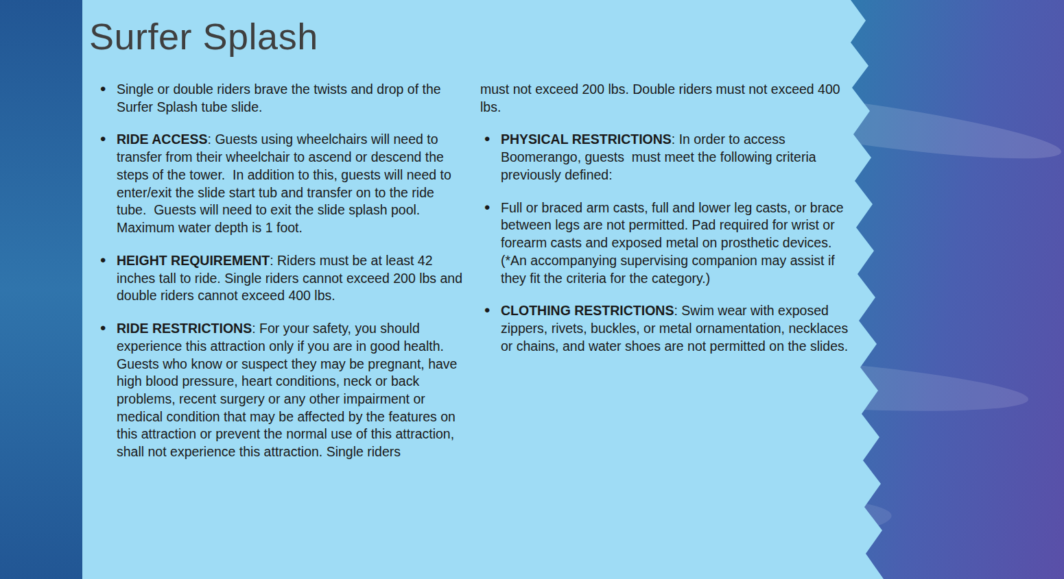Surfer Splash
Single or double riders brave the twists and drop of the Surfer Splash tube slide.
RIDE ACCESS: Guests using wheelchairs will need to transfer from their wheelchair to ascend or descend the steps of the tower. In addition to this, guests will need to enter/exit the slide start tub and transfer on to the ride tube. Guests will need to exit the slide splash pool. Maximum water depth is 1 foot.
HEIGHT REQUIREMENT: Riders must be at least 42 inches tall to ride. Single riders cannot exceed 200 lbs and double riders cannot exceed 400 lbs.
RIDE RESTRICTIONS: For your safety, you should experience this attraction only if you are in good health. Guests who know or suspect they may be pregnant, have high blood pressure, heart conditions, neck or back problems, recent surgery or any other impairment or medical condition that may be affected by the features on this attraction or prevent the normal use of this attraction, shall not experience this attraction. Single riders
must not exceed 200 lbs. Double riders must not exceed 400 lbs.
PHYSICAL RESTRICTIONS: In order to access Boomerango, guests must meet the following criteria previously defined:
Full or braced arm casts, full and lower leg casts, or brace between legs are not permitted. Pad required for wrist or forearm casts and exposed metal on prosthetic devices. (*An accompanying supervising companion may assist if they fit the criteria for the category.)
CLOTHING RESTRICTIONS: Swim wear with exposed zippers, rivets, buckles, or metal ornamentation, necklaces or chains, and water shoes are not permitted on the slides.